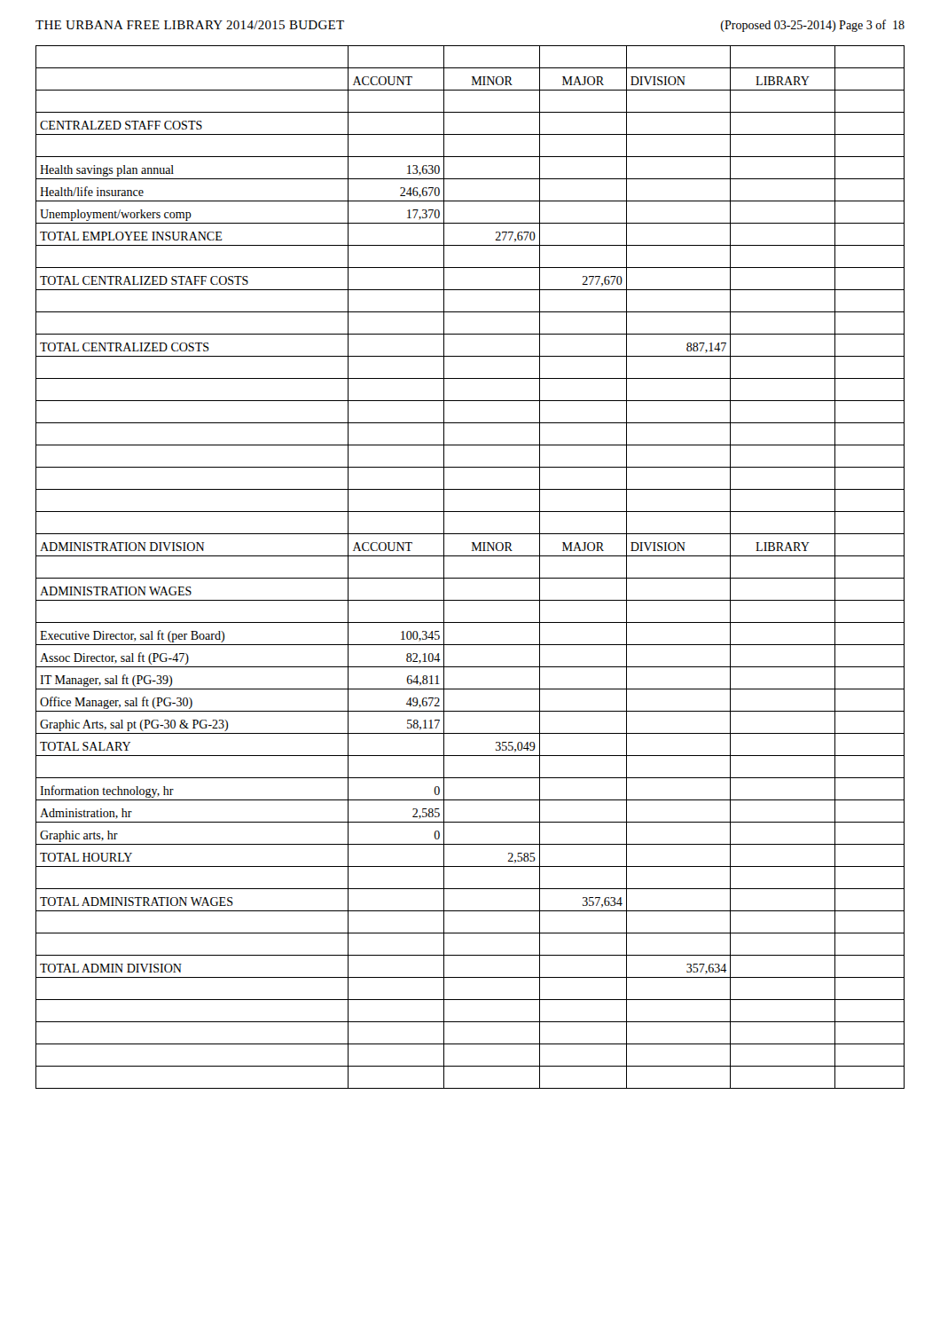THE URBANA FREE LIBRARY 2014/2015 BUDGET
(Proposed 03-25-2014) Page 3 of 18
| | ACCOUNT | MINOR | MAJOR | DIVISION | LIBRARY | |
| CENTRALZED STAFF COSTS | | | | | | |
| Health savings plan annual | 13,630 | | | | | |
| Health/life insurance | 246,670 | | | | | |
| Unemployment/workers comp | 17,370 | | | | | |
| TOTAL EMPLOYEE INSURANCE | | 277,670 | | | | |
| TOTAL CENTRALIZED STAFF COSTS | | | 277,670 | | | |
| TOTAL CENTRALIZED COSTS | | | | 887,147 | | |
| ADMINISTRATION DIVISION | ACCOUNT | MINOR | MAJOR | DIVISION | LIBRARY | |
| ADMINISTRATION WAGES | | | | | | |
| Executive Director, sal ft (per Board) | 100,345 | | | | | |
| Assoc Director, sal ft (PG-47) | 82,104 | | | | | |
| IT Manager, sal ft (PG-39) | 64,811 | | | | | |
| Office Manager, sal ft (PG-30) | 49,672 | | | | | |
| Graphic Arts, sal pt (PG-30 & PG-23) | 58,117 | | | | | |
| TOTAL SALARY | | 355,049 | | | | |
| Information technology, hr | 0 | | | | | |
| Administration, hr | 2,585 | | | | | |
| Graphic arts, hr | 0 | | | | | |
| TOTAL HOURLY | | 2,585 | | | | |
| TOTAL ADMINISTRATION WAGES | | | 357,634 | | | |
| TOTAL ADMIN DIVISION | | | | 357,634 | | |